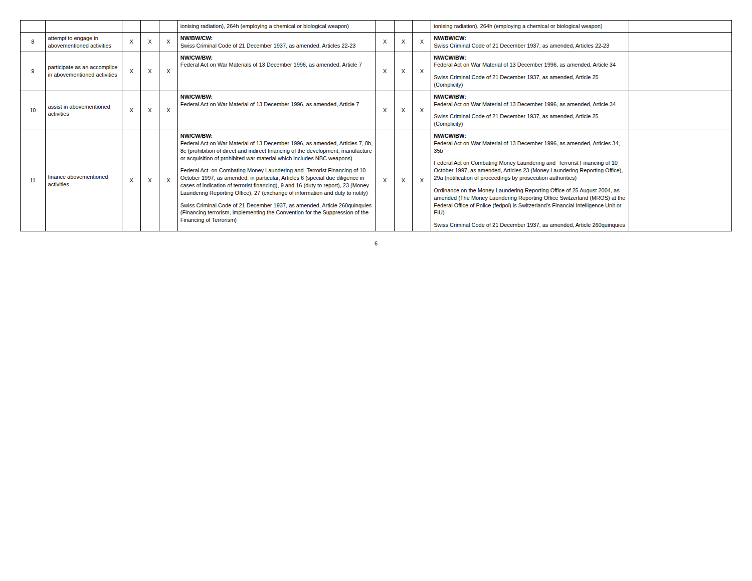| | | | | | ionising radiation), 264h (employing a chemical or biological weapon) | | | | ionising radiation), 264h (employing a chemical or biological weapon) | |
| 8 | attempt to engage in abovementioned activities | X | X | X | NW/BW/CW: Swiss Criminal Code of 21 December 1937, as amended, Articles 22-23 | X | X | X | NW/BW/CW: Swiss Criminal Code of 21 December 1937, as amended, Articles 22-23 | |
| 9 | participate as an accomplice in abovementioned activities | X | X | X | NW/CW/BW: Federal Act on War Materials of 13 December 1996, as amended, Article 7 | X | X | X | NW/CW/BW: Federal Act on War Material of 13 December 1996, as amended, Article 34 Swiss Criminal Code of 21 December 1937, as amended, Article 25 (Complicity) | |
| 10 | assist in abovementioned activities | X | X | X | NW/CW/BW: Federal Act on War Material of 13 December 1996, as amended, Article 7 | X | X | X | NW/CW/BW: Federal Act on War Material of 13 December 1996, as amended, Article 34 Swiss Criminal Code of 21 December 1937, as amended, Article 25 (Complicity) | |
| 11 | finance abovementioned activities | X | X | X | NW/CW/BW: Federal Act on War Material of 13 December 1996, as amended, Articles 7, 8b, 8c (prohibition of direct and indirect financing of the development, manufacture or acquisition of prohibited war material which includes NBC weapons) Federal Act on Combating Money Laundering and Terrorist Financing of 10 October 1997, as amended, in particular, Articles 6 (special due diligence in cases of indication of terrorist financing), 9 and 16 (duty to report), 23 (Money Laundering Reporting Office), 27 (exchange of information and duty to notify) Swiss Criminal Code of 21 December 1937, as amended, Article 260quinquies (Financing terrorism, implementing the Convention for the Suppression of the Financing of Terrorism) | X | X | X | NW/CW/BW: Federal Act on War Material of 13 December 1996, as amended, Articles 34, 35b Federal Act on Combating Money Laundering and Terrorist Financing of 10 October 1997, as amended, Articles 23 (Money Laundering Reporting Office), 29a (notification of proceedings by prosecution authorities) Ordinance on the Money Laundering Reporting Office of 25 August 2004, as amended (The Money Laundering Reporting Office Switzerland (MROS) at the Federal Office of Police (fedpol) is Switzerland's Financial Intelligence Unit or FIU) Swiss Criminal Code of 21 December 1937, as amended, Article 260quinquies | |
6